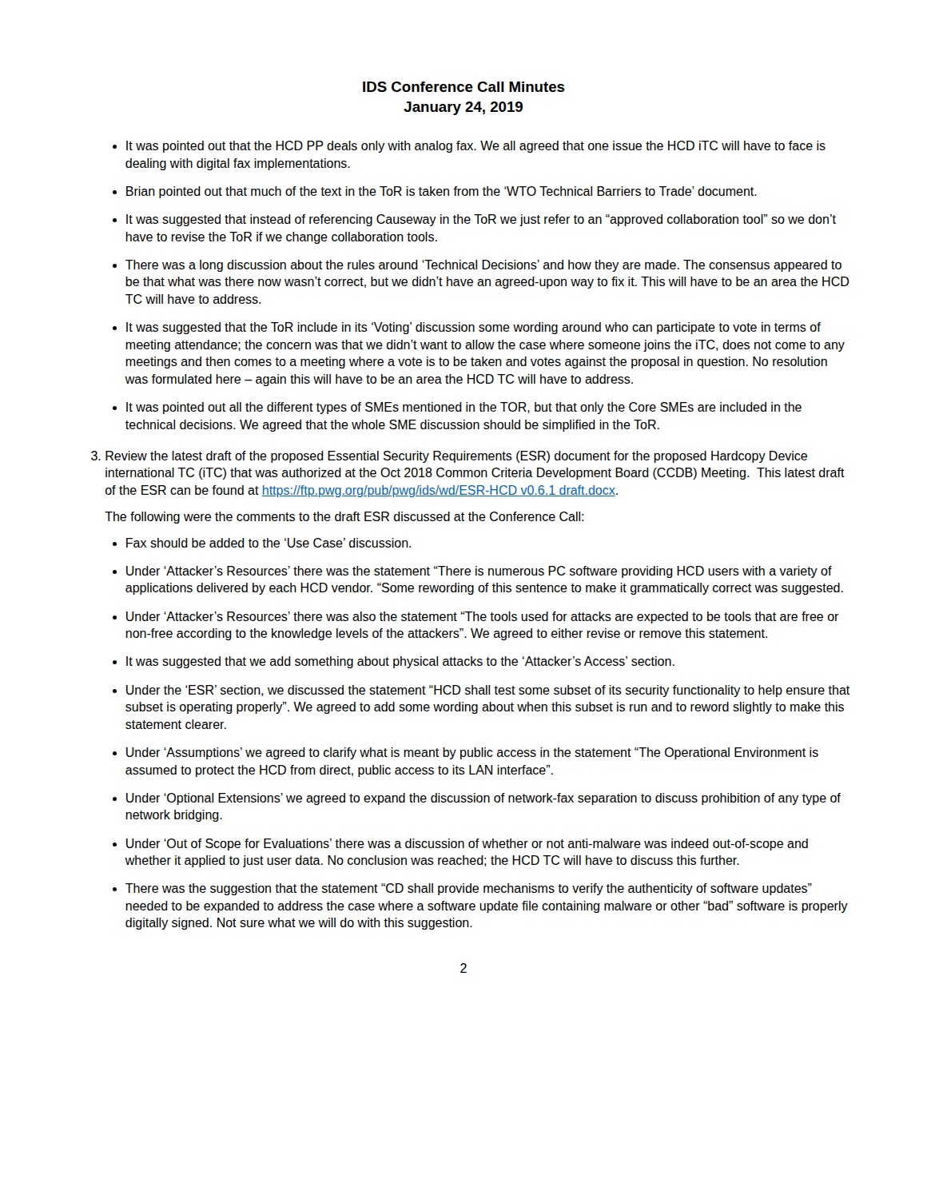IDS Conference Call Minutes January 24, 2019
It was pointed out that the HCD PP deals only with analog fax. We all agreed that one issue the HCD iTC will have to face is dealing with digital fax implementations.
Brian pointed out that much of the text in the ToR is taken from the ‘WTO Technical Barriers to Trade’ document.
It was suggested that instead of referencing Causeway in the ToR we just refer to an “approved collaboration tool” so we don’t have to revise the ToR if we change collaboration tools.
There was a long discussion about the rules around ‘Technical Decisions’ and how they are made. The consensus appeared to be that what was there now wasn’t correct, but we didn’t have an agreed-upon way to fix it. This will have to be an area the HCD TC will have to address.
It was suggested that the ToR include in its ‘Voting’ discussion some wording around who can participate to vote in terms of meeting attendance; the concern was that we didn’t want to allow the case where someone joins the iTC, does not come to any meetings and then comes to a meeting where a vote is to be taken and votes against the proposal in question. No resolution was formulated here – again this will have to be an area the HCD TC will have to address.
It was pointed out all the different types of SMEs mentioned in the TOR, but that only the Core SMEs are included in the technical decisions. We agreed that the whole SME discussion should be simplified in the ToR.
Review the latest draft of the proposed Essential Security Requirements (ESR) document for the proposed Hardcopy Device international TC (iTC) that was authorized at the Oct 2018 Common Criteria Development Board (CCDB) Meeting. This latest draft of the ESR can be found at https://ftp.pwg.org/pub/pwg/ids/wd/ESR-HCD v0.6.1 draft.docx.
The following were the comments to the draft ESR discussed at the Conference Call:
Fax should be added to the ‘Use Case’ discussion.
Under ‘Attacker’s Resources’ there was the statement “There is numerous PC software providing HCD users with a variety of applications delivered by each HCD vendor. “Some rewording of this sentence to make it grammatically correct was suggested.
Under ‘Attacker’s Resources’ there was also the statement “The tools used for attacks are expected to be tools that are free or non-free according to the knowledge levels of the attackers”. We agreed to either revise or remove this statement.
It was suggested that we add something about physical attacks to the ‘Attacker’s Access’ section.
Under the ‘ESR’ section, we discussed the statement “HCD shall test some subset of its security functionality to help ensure that subset is operating properly”. We agreed to add some wording about when this subset is run and to reword slightly to make this statement clearer.
Under ‘Assumptions’ we agreed to clarify what is meant by public access in the statement “The Operational Environment is assumed to protect the HCD from direct, public access to its LAN interface”.
Under ‘Optional Extensions’ we agreed to expand the discussion of network-fax separation to discuss prohibition of any type of network bridging.
Under ‘Out of Scope for Evaluations’ there was a discussion of whether or not anti-malware was indeed out-of-scope and whether it applied to just user data. No conclusion was reached; the HCD TC will have to discuss this further.
There was the suggestion that the statement “CD shall provide mechanisms to verify the authenticity of software updates” needed to be expanded to address the case where a software update file containing malware or other “bad” software is properly digitally signed. Not sure what we will do with this suggestion.
2